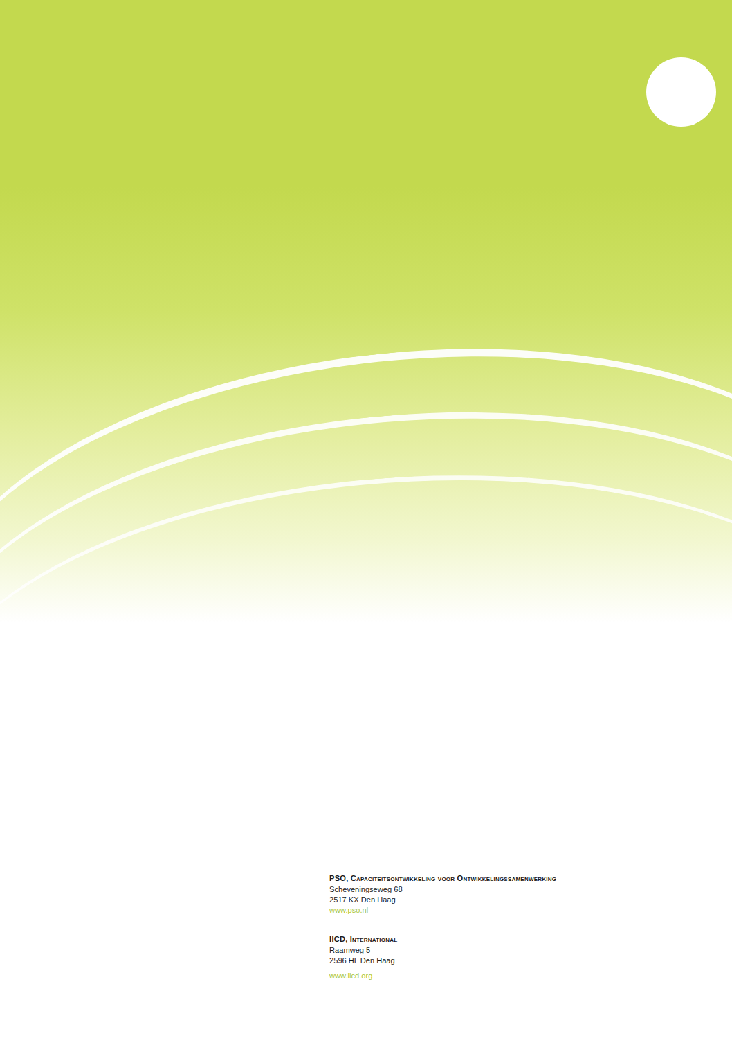PSO, Capaciteitsontwikkeling voor Ontwikkelingssamenwerking
Scheveningseweg 68
2517 KX Den Haag
www.pso.nl
IICD, International
Raamweg 5
2596 HL Den Haag www.iicd.org